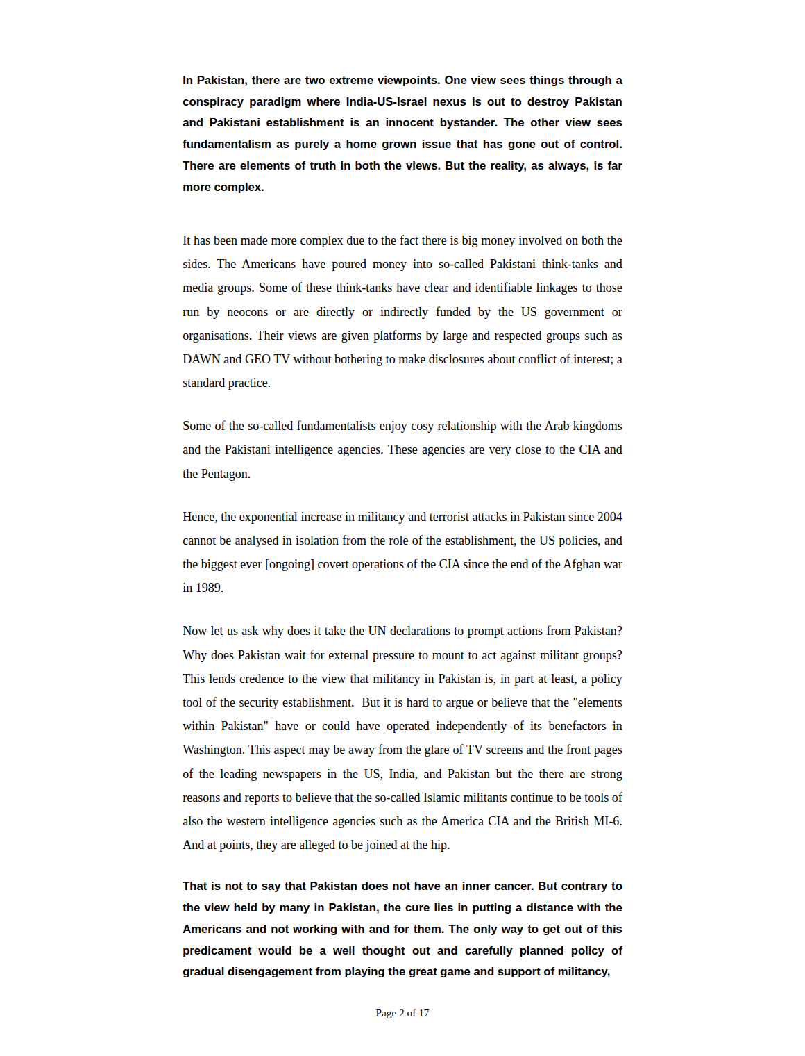In Pakistan, there are two extreme viewpoints. One view sees things through a conspiracy paradigm where India-US-Israel nexus is out to destroy Pakistan and Pakistani establishment is an innocent bystander. The other view sees fundamentalism as purely a home grown issue that has gone out of control. There are elements of truth in both the views. But the reality, as always, is far more complex.
It has been made more complex due to the fact there is big money involved on both the sides. The Americans have poured money into so-called Pakistani think-tanks and media groups. Some of these think-tanks have clear and identifiable linkages to those run by neocons or are directly or indirectly funded by the US government or organisations. Their views are given platforms by large and respected groups such as DAWN and GEO TV without bothering to make disclosures about conflict of interest; a standard practice.
Some of the so-called fundamentalists enjoy cosy relationship with the Arab kingdoms and the Pakistani intelligence agencies. These agencies are very close to the CIA and the Pentagon.
Hence, the exponential increase in militancy and terrorist attacks in Pakistan since 2004 cannot be analysed in isolation from the role of the establishment, the US policies, and the biggest ever [ongoing] covert operations of the CIA since the end of the Afghan war in 1989.
Now let us ask why does it take the UN declarations to prompt actions from Pakistan? Why does Pakistan wait for external pressure to mount to act against militant groups? This lends credence to the view that militancy in Pakistan is, in part at least, a policy tool of the security establishment. But it is hard to argue or believe that the "elements within Pakistan" have or could have operated independently of its benefactors in Washington. This aspect may be away from the glare of TV screens and the front pages of the leading newspapers in the US, India, and Pakistan but the there are strong reasons and reports to believe that the so-called Islamic militants continue to be tools of also the western intelligence agencies such as the America CIA and the British MI-6. And at points, they are alleged to be joined at the hip.
That is not to say that Pakistan does not have an inner cancer. But contrary to the view held by many in Pakistan, the cure lies in putting a distance with the Americans and not working with and for them. The only way to get out of this predicament would be a well thought out and carefully planned policy of gradual disengagement from playing the great game and support of militancy,
Page 2 of 17